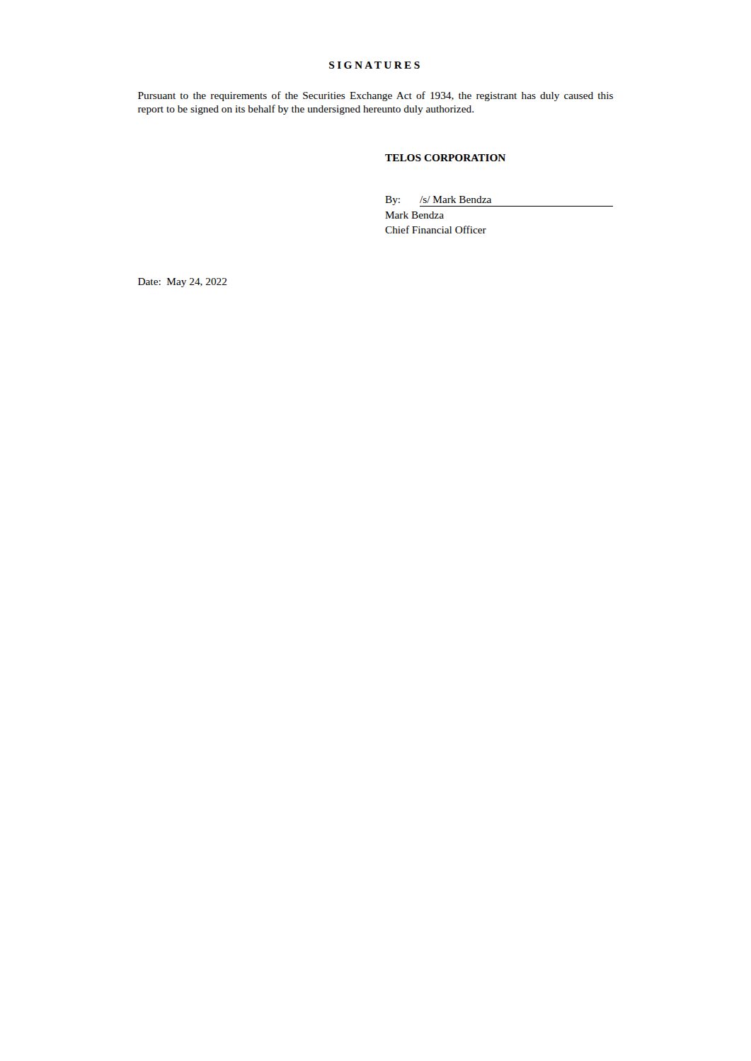SIGNATURES
Pursuant to the requirements of the Securities Exchange Act of 1934, the registrant has duly caused this report to be signed on its behalf by the undersigned hereunto duly authorized.
TELOS CORPORATION
| By: | /s/ Mark Bendza |
Mark Bendza
Chief Financial Officer
Date: May 24, 2022